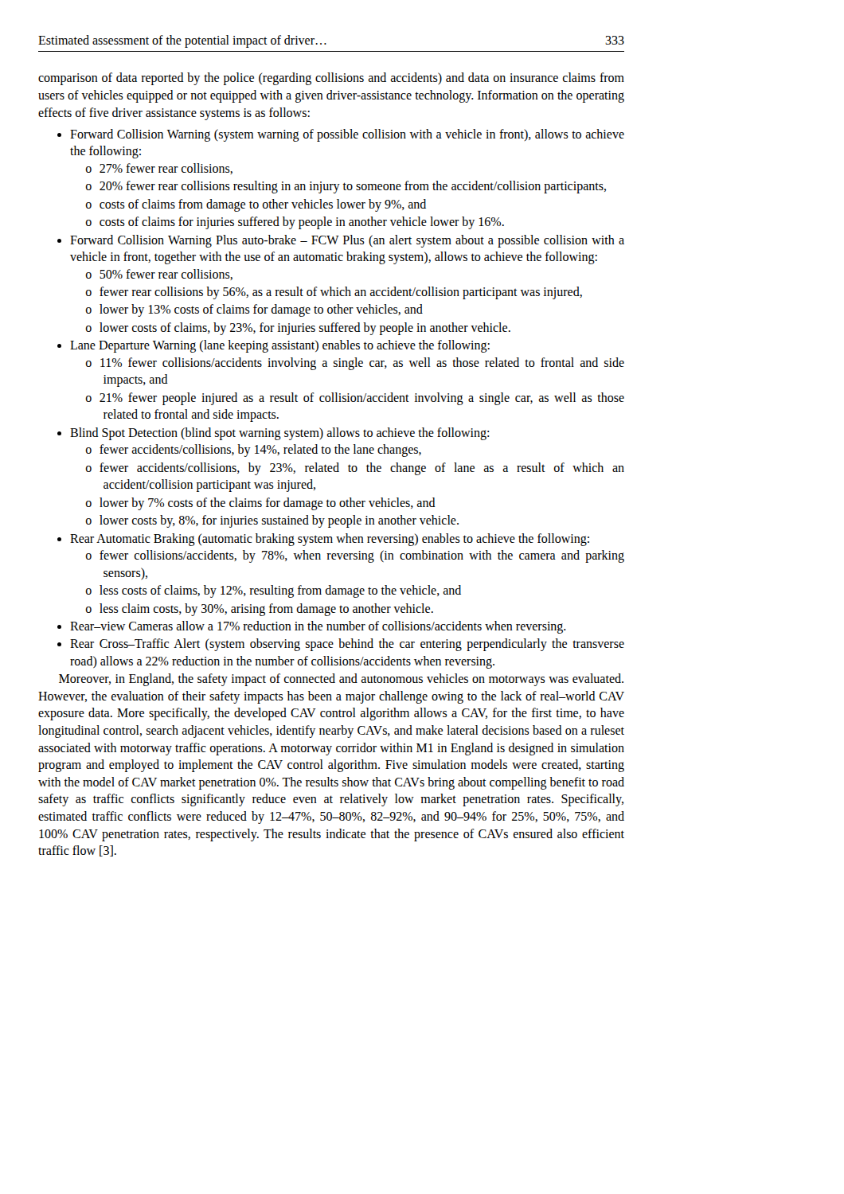Estimated assessment of the potential impact of driver… 333
comparison of data reported by the police (regarding collisions and accidents) and data on insurance claims from users of vehicles equipped or not equipped with a given driver-assistance technology. Information on the operating effects of five driver assistance systems is as follows:
Forward Collision Warning (system warning of possible collision with a vehicle in front), allows to achieve the following:
27% fewer rear collisions,
20% fewer rear collisions resulting in an injury to someone from the accident/collision participants,
costs of claims from damage to other vehicles lower by 9%, and
costs of claims for injuries suffered by people in another vehicle lower by 16%.
Forward Collision Warning Plus auto-brake – FCW Plus (an alert system about a possible collision with a vehicle in front, together with the use of an automatic braking system), allows to achieve the following:
50% fewer rear collisions,
fewer rear collisions by 56%, as a result of which an accident/collision participant was injured,
lower by 13% costs of claims for damage to other vehicles, and
lower costs of claims, by 23%, for injuries suffered by people in another vehicle.
Lane Departure Warning (lane keeping assistant) enables to achieve the following:
11% fewer collisions/accidents involving a single car, as well as those related to frontal and side impacts, and
21% fewer people injured as a result of collision/accident involving a single car, as well as those related to frontal and side impacts.
Blind Spot Detection (blind spot warning system) allows to achieve the following:
fewer accidents/collisions, by 14%, related to the lane changes,
fewer accidents/collisions, by 23%, related to the change of lane as a result of which an accident/collision participant was injured,
lower by 7% costs of the claims for damage to other vehicles, and
lower costs by, 8%, for injuries sustained by people in another vehicle.
Rear Automatic Braking (automatic braking system when reversing) enables to achieve the following:
fewer collisions/accidents, by 78%, when reversing (in combination with the camera and parking sensors),
less costs of claims, by 12%, resulting from damage to the vehicle, and
less claim costs, by 30%, arising from damage to another vehicle.
Rear–view Cameras allow a 17% reduction in the number of collisions/accidents when reversing.
Rear Cross–Traffic Alert (system observing space behind the car entering perpendicularly the transverse road) allows a 22% reduction in the number of collisions/accidents when reversing.
Moreover, in England, the safety impact of connected and autonomous vehicles on motorways was evaluated. However, the evaluation of their safety impacts has been a major challenge owing to the lack of real–world CAV exposure data. More specifically, the developed CAV control algorithm allows a CAV, for the first time, to have longitudinal control, search adjacent vehicles, identify nearby CAVs, and make lateral decisions based on a ruleset associated with motorway traffic operations. A motorway corridor within M1 in England is designed in simulation program and employed to implement the CAV control algorithm. Five simulation models were created, starting with the model of CAV market penetration 0%. The results show that CAVs bring about compelling benefit to road safety as traffic conflicts significantly reduce even at relatively low market penetration rates. Specifically, estimated traffic conflicts were reduced by 12–47%, 50–80%, 82–92%, and 90–94% for 25%, 50%, 75%, and 100% CAV penetration rates, respectively. The results indicate that the presence of CAVs ensured also efficient traffic flow [3].